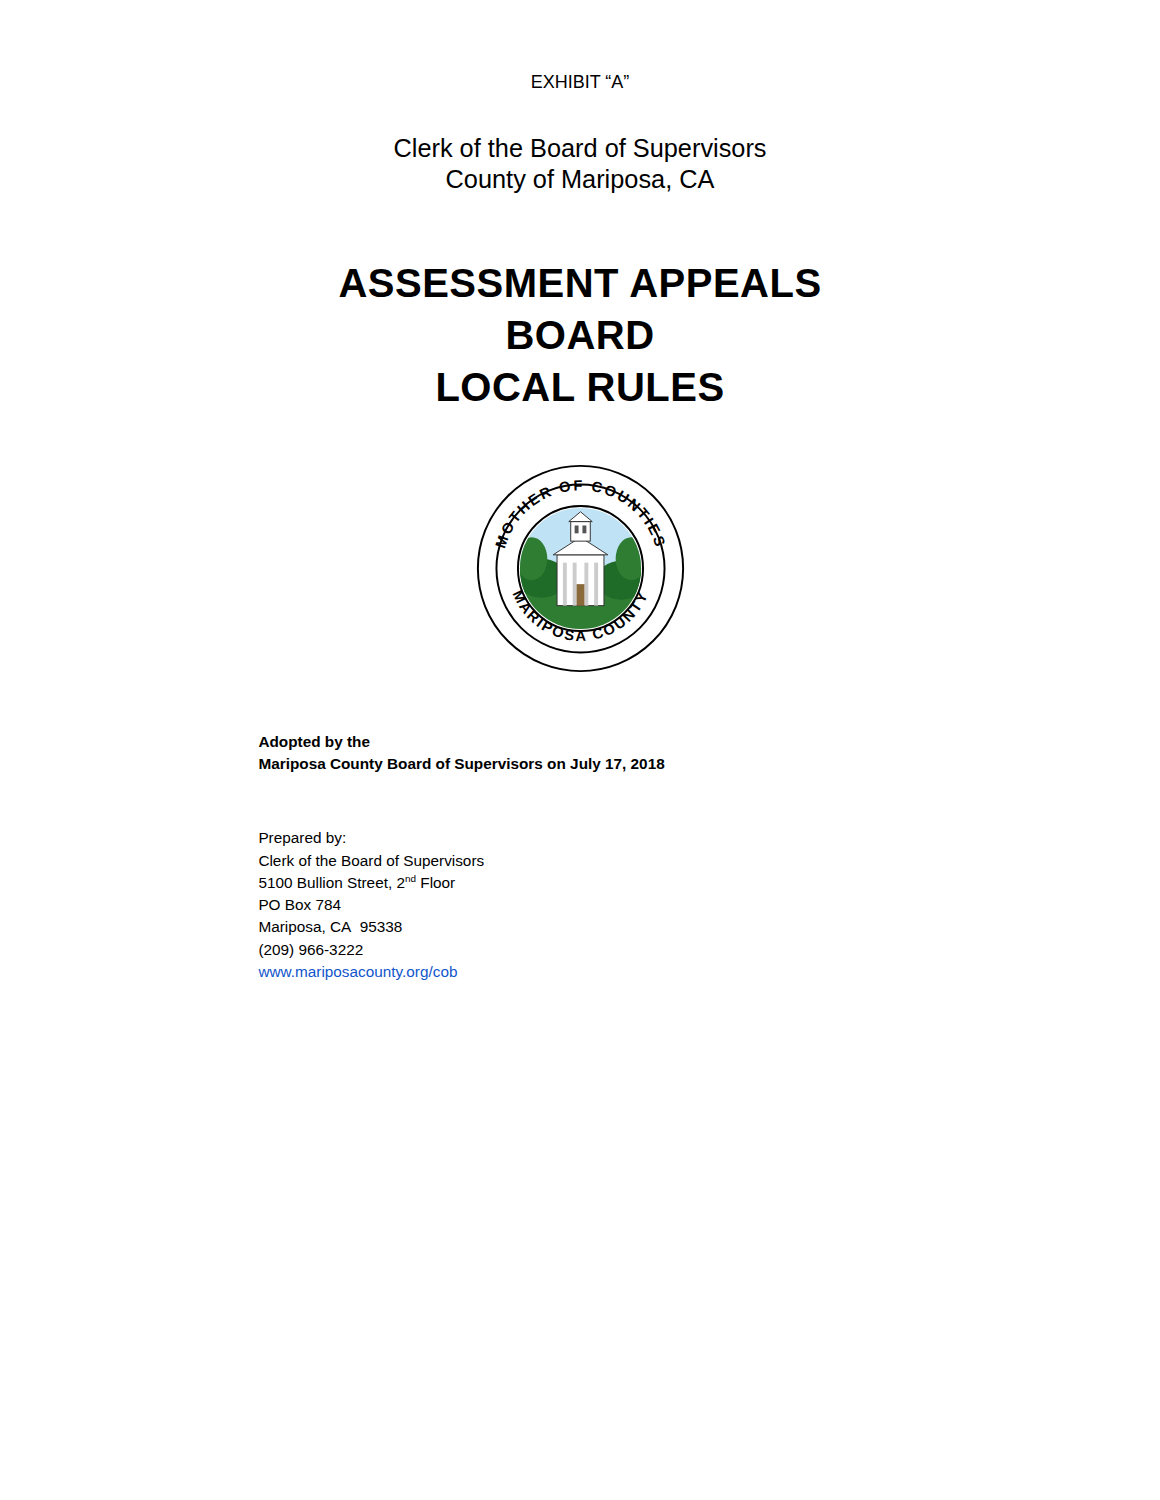EXHIBIT “A”
Clerk of the Board of Supervisors
County of Mariposa, CA
ASSESSMENT APPEALS BOARD
LOCAL RULES
MOTHER OF COUNTIES MARIPOSA COUNTY
Adopted by the
Mariposa County Board of Supervisors on July 17, 2018
Prepared by:
Clerk of the Board of Supervisors
5100 Bullion Street, 2nd Floor
PO Box 784
Mariposa, CA 95338
(209) 966-3222
www.mariposacounty.org/cob